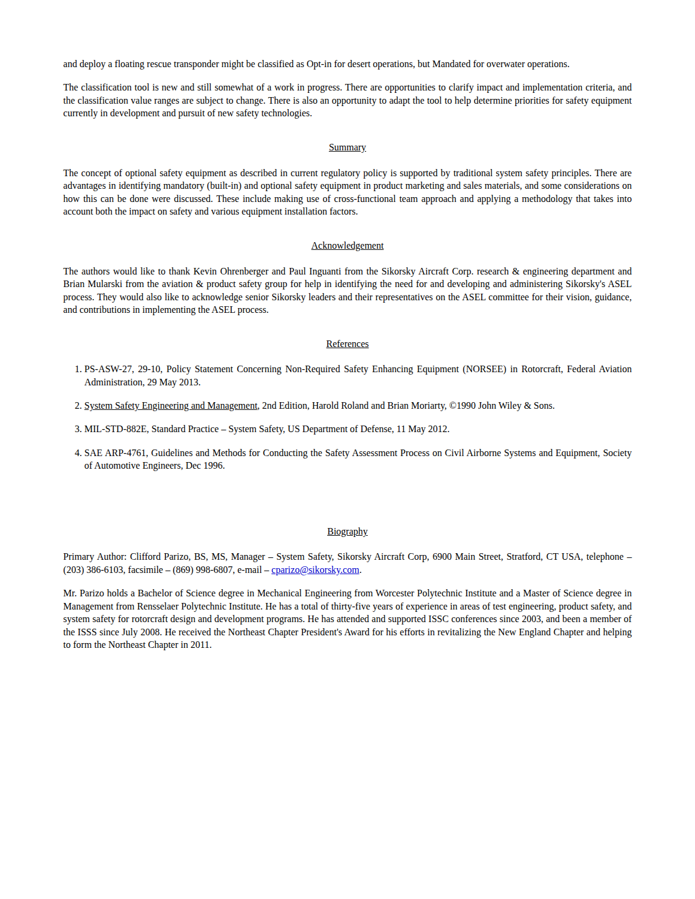and deploy a floating rescue transponder might be classified as Opt-in for desert operations, but Mandated for overwater operations.
The classification tool is new and still somewhat of a work in progress. There are opportunities to clarify impact and implementation criteria, and the classification value ranges are subject to change. There is also an opportunity to adapt the tool to help determine priorities for safety equipment currently in development and pursuit of new safety technologies.
Summary
The concept of optional safety equipment as described in current regulatory policy is supported by traditional system safety principles. There are advantages in identifying mandatory (built-in) and optional safety equipment in product marketing and sales materials, and some considerations on how this can be done were discussed. These include making use of cross-functional team approach and applying a methodology that takes into account both the impact on safety and various equipment installation factors.
Acknowledgement
The authors would like to thank Kevin Ohrenberger and Paul Inguanti from the Sikorsky Aircraft Corp. research & engineering department and Brian Mularski from the aviation & product safety group for help in identifying the need for and developing and administering Sikorsky's ASEL process. They would also like to acknowledge senior Sikorsky leaders and their representatives on the ASEL committee for their vision, guidance, and contributions in implementing the ASEL process.
References
PS-ASW-27, 29-10, Policy Statement Concerning Non-Required Safety Enhancing Equipment (NORSEE) in Rotorcraft, Federal Aviation Administration, 29 May 2013.
System Safety Engineering and Management, 2nd Edition, Harold Roland and Brian Moriarty, ©1990 John Wiley & Sons.
MIL-STD-882E, Standard Practice – System Safety, US Department of Defense, 11 May 2012.
SAE ARP-4761, Guidelines and Methods for Conducting the Safety Assessment Process on Civil Airborne Systems and Equipment, Society of Automotive Engineers, Dec 1996.
Biography
Primary Author: Clifford Parizo, BS, MS, Manager – System Safety, Sikorsky Aircraft Corp, 6900 Main Street, Stratford, CT USA, telephone – (203) 386-6103, facsimile – (869) 998-6807, e-mail – cparizo@sikorsky.com.
Mr. Parizo holds a Bachelor of Science degree in Mechanical Engineering from Worcester Polytechnic Institute and a Master of Science degree in Management from Rensselaer Polytechnic Institute. He has a total of thirty-five years of experience in areas of test engineering, product safety, and system safety for rotorcraft design and development programs. He has attended and supported ISSC conferences since 2003, and been a member of the ISSS since July 2008. He received the Northeast Chapter President's Award for his efforts in revitalizing the New England Chapter and helping to form the Northeast Chapter in 2011.